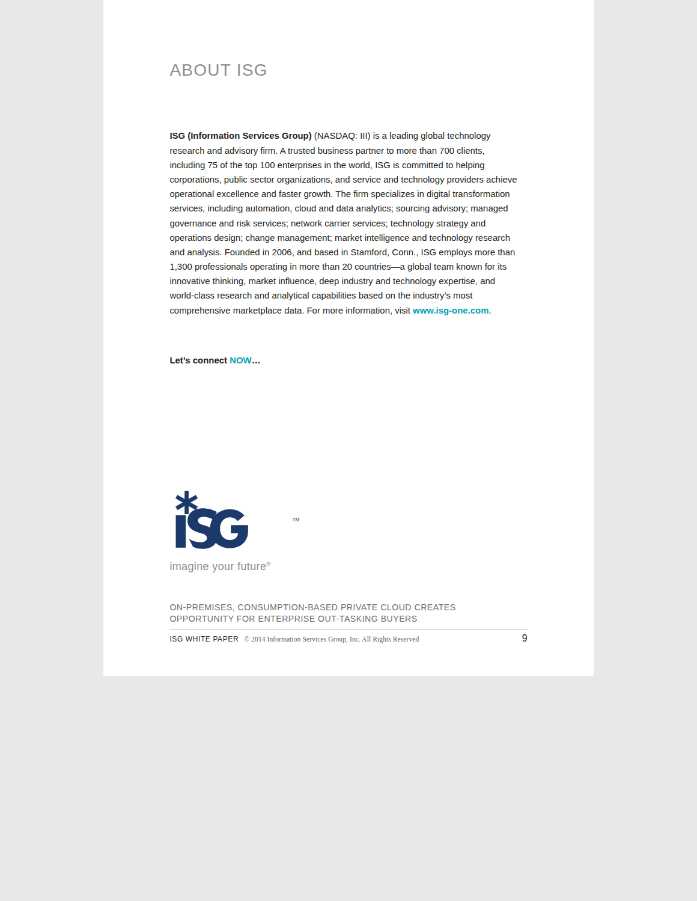About ISG
ISG (Information Services Group) (NASDAQ: III) is a leading global technology research and advisory firm. A trusted business partner to more than 700 clients, including 75 of the top 100 enterprises in the world, ISG is committed to helping corporations, public sector organizations, and service and technology providers achieve operational excellence and faster growth. The firm specializes in digital transformation services, including automation, cloud and data analytics; sourcing advisory; managed governance and risk services; network carrier services; technology strategy and operations design; change management; market intelligence and technology research and analysis. Founded in 2006, and based in Stamford, Conn., ISG employs more than 1,300 professionals operating in more than 20 countries—a global team known for its innovative thinking, market influence, deep industry and technology expertise, and world-class research and analytical capabilities based on the industry’s most comprehensive marketplace data. For more information, visit www.isg-one.com.
Let’s connect NOW…
TM
imagine your future®
On-Premises, Consumption-Based Private Cloud Creates
Opportunity for Enterprise Out-Tasking Buyers
ISG WHITE PAPER © 2014 Information Services Group, Inc. All Rights Reserved
9